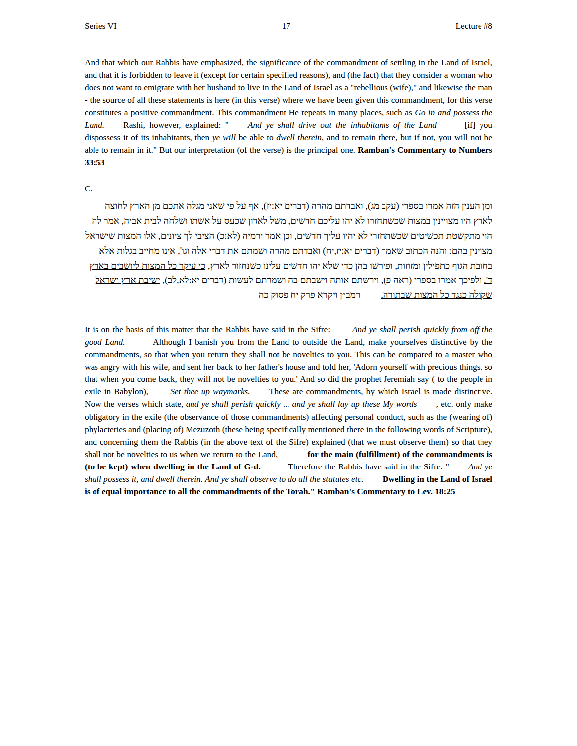Series VI
17
Lecture #8
And that which our Rabbis have emphasized, the significance of the commandment of settling in the Land of Israel, and that it is forbidden to leave it (except for certain specified reasons), and (the fact) that they consider a woman who does not want to emigrate with her husband to live in the Land of Israel as a "rebellious (wife)," and likewise the man - the source of all these statements is here (in this verse) where we have been given this commandment, for this verse constitutes a positive commandment. This commandment He repeats in many places, such as Go in and possess the Land. Rashi, however, explained: " And ye shall drive out the inhabitants of the Land [if] you dispossess it of its inhabitants, then ye will be able to dwell therein, and to remain there, but if not, you will not be able to remain in it." But our interpretation (of the verse) is the principal one. Ramban's Commentary to Numbers 33:53
C.
ומן הענין הזה אמרו בספרי (עקב מג), ואבדתם מהרה (דברים יא:יז), אף על פי שאני מגלה אתכם מן הארץ לחוצה לארץ היו מצויינין במצות שכשתחזרו לא יהו עליכם חדשים, משל לאדון שכעס על אשתו ושלחה לבית אביה, אמר לה הוי מתקשטת תכשיטים שכשתחזרי לא יהיו עליך חדשים, וכן אמר ירמיה (לא:כ) הציבי לך ציונים, אלו המצות שישראל מצוינין בהם: והנה הכתוב שאמר (דברים יא:יז,יח) ואבדתם מהרה ושמתם את דברי אלה וגו', אינו מחייב בגלות אלא בחובת הגוף כתפילין ומזוזות, ופירשו בהן כדי שלא יהו חדשים עלינו כשנחזור לארץ, כי עיקר כל המצות ליושבים בארץ ד'. ולפיכך אמרו בספרי (ראה פ), וירשתם אותה וישבתם בה ושמרתם לעשות (דברים יא:לא,לב), ישיבת ארץ ישראל שקולה כנגד כל המצות שבתורה. רמב״ן ויקרא פרק יח פסוק כה
It is on the basis of this matter that the Rabbis have said in the Sifre: And ye shall perish quickly from off the good Land. Although I banish you from the Land to outside the Land, make yourselves distinctive by the commandments, so that when you return they shall not be novelties to you. This can be compared to a master who was angry with his wife, and sent her back to her father's house and told her, 'Adorn yourself with precious things, so that when you come back, they will not be novelties to you.' And so did the prophet Jeremiah say ( to the people in exile in Babylon), Set thee up waymarks. These are commandments, by which Israel is made distinctive. Now the verses which state, and ye shall perish quickly ... and ye shall lay up these My words , etc. only make obligatory in the exile (the observance of those commandments) affecting personal conduct, such as the (wearing of) phylacteries and (placing of) Mezuzoth (these being specifically mentioned there in the following words of Scripture), and concerning them the Rabbis (in the above text of the Sifre) explained (that we must observe them) so that they shall not be novelties to us when we return to the Land, for the main (fulfillment) of the commandments is (to be kept) when dwelling in the Land of G-d. Therefore the Rabbis have said in the Sifre: " And ye shall possess it, and dwell therein. And ye shall observe to do all the statutes etc. Dwelling in the Land of Israel is of equal importance to all the commandments of the Torah." Ramban's Commentary to Lev. 18:25